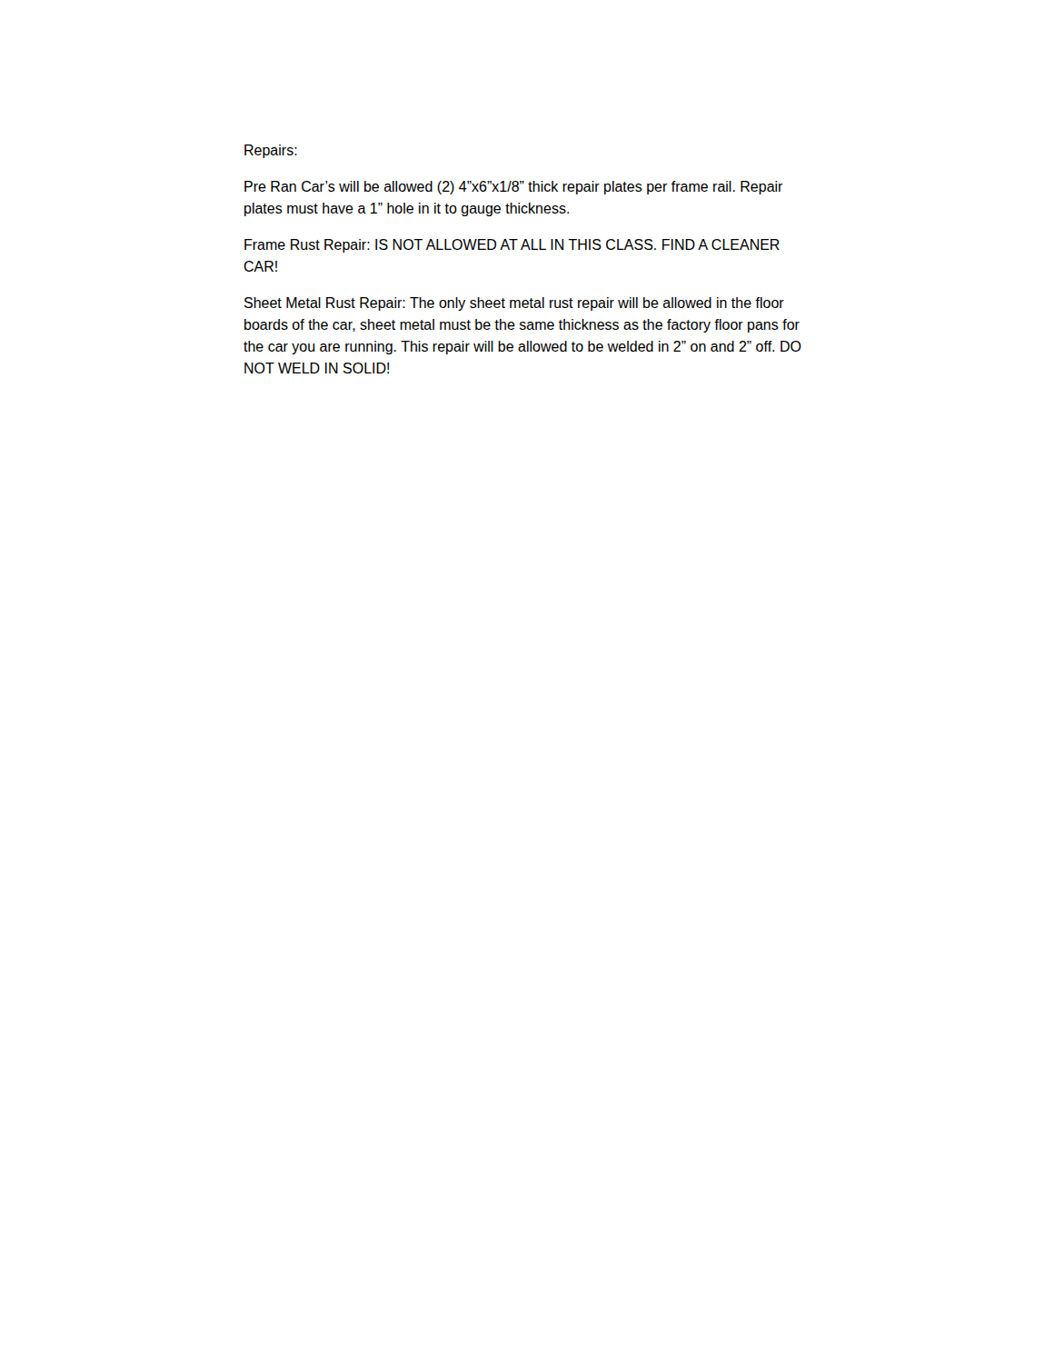Repairs:
Pre Ran Car’s will be allowed (2) 4”x6”x1/8” thick repair plates per frame rail. Repair plates must have a 1” hole in it to gauge thickness.
Frame Rust Repair: IS NOT ALLOWED AT ALL IN THIS CLASS. FIND A CLEANER CAR!
Sheet Metal Rust Repair: The only sheet metal rust repair will be allowed in the floor boards of the car, sheet metal must be the same thickness as the factory floor pans for the car you are running. This repair will be allowed to be welded in 2” on and 2” off. DO NOT WELD IN SOLID!